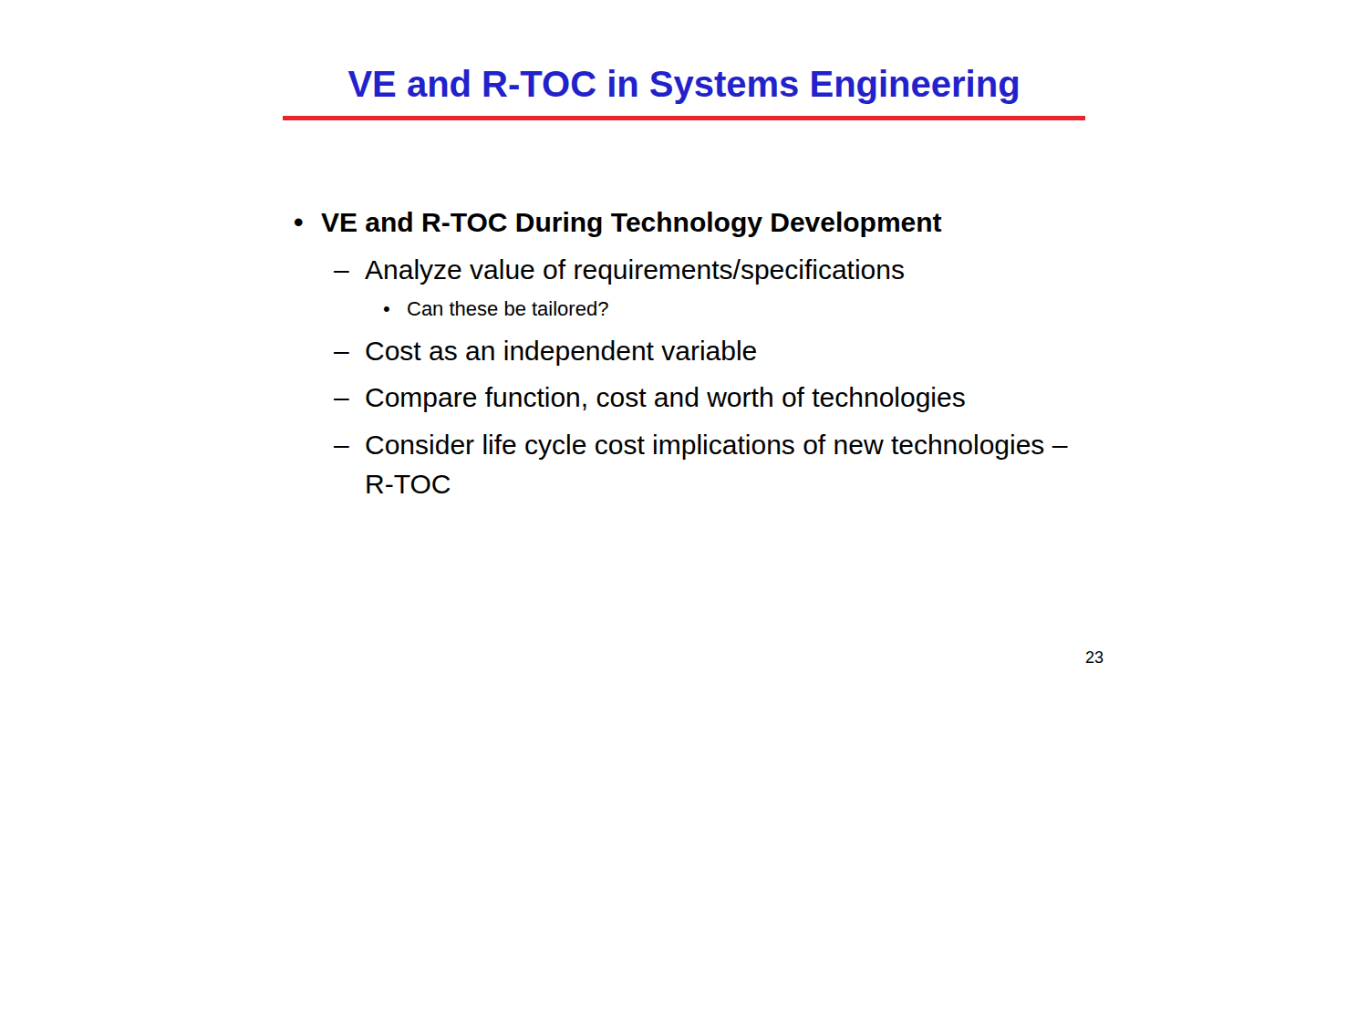VE and R-TOC in Systems Engineering
VE and R-TOC During Technology Development
Analyze value of requirements/specifications
Can these be tailored?
Cost as an independent variable
Compare function, cost and worth of technologies
Consider life cycle cost implications of new technologies – R-TOC
23